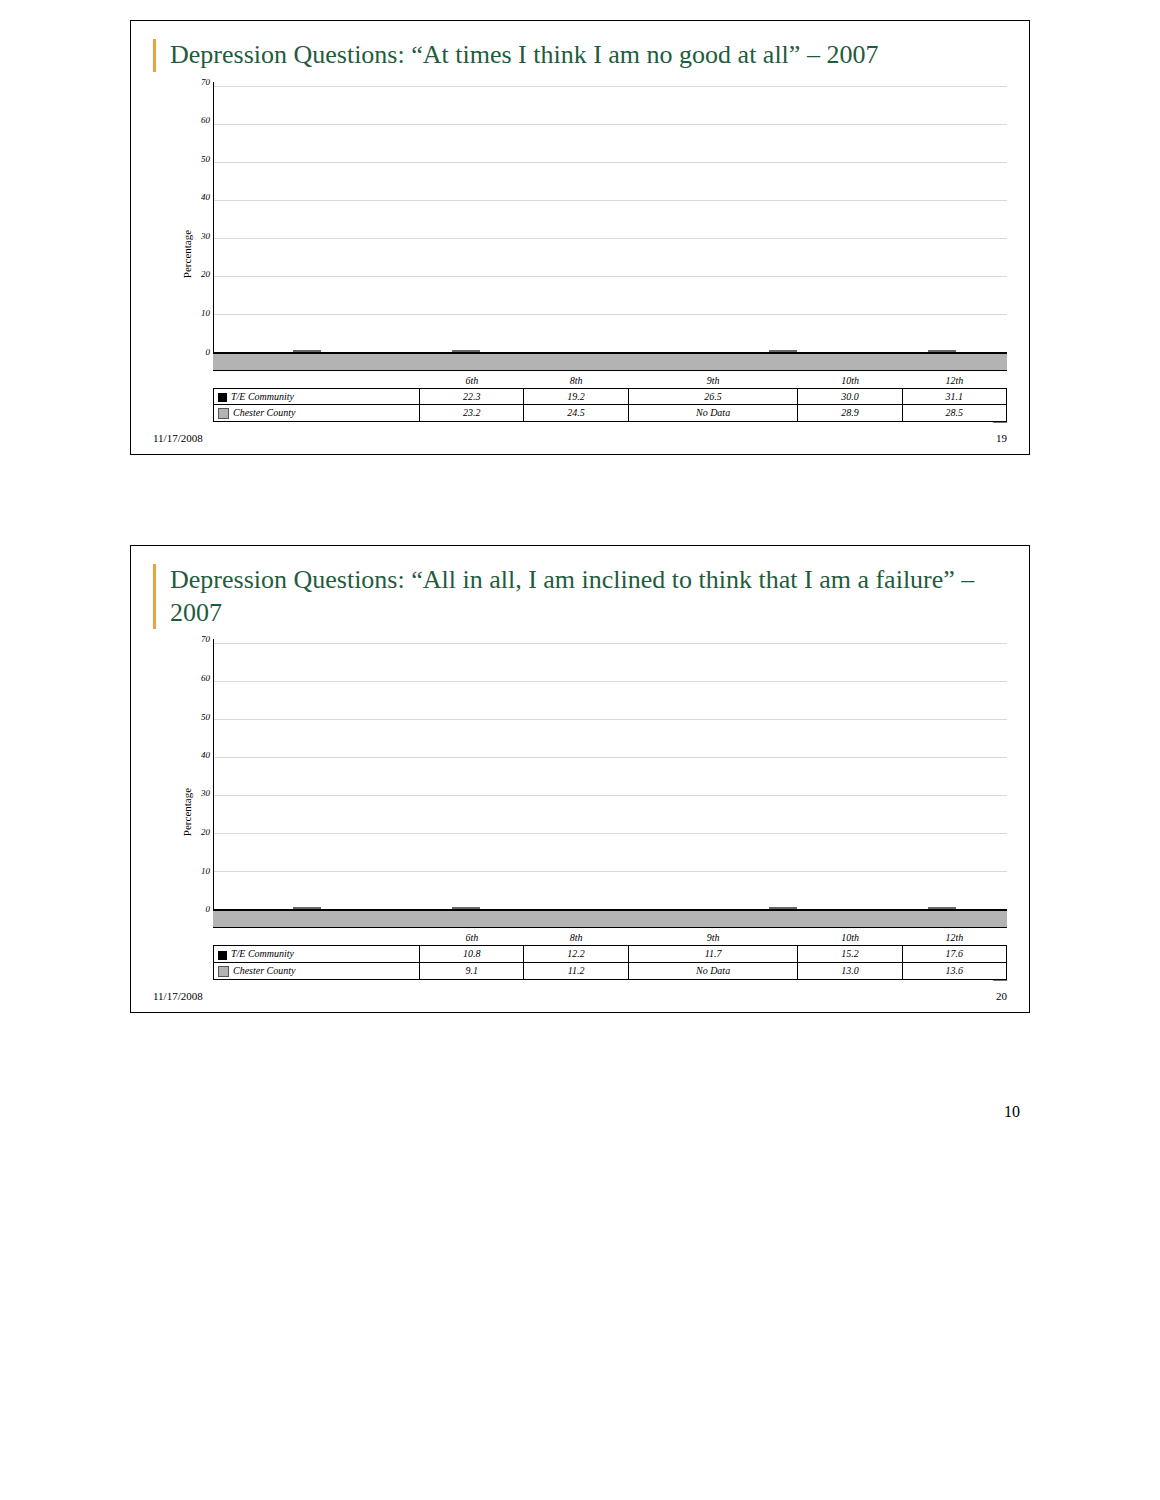Depression Questions: “At times I think I am no good at all” – 2007
Percentage
70 60 50 40 30 20 10 0
| | 6th | 8th | 9th | 10th | 12th |
| T/E Community | 22.3 | 19.2 | 26.5 | 30.0 | 31.1 |
| Chester County | 23.2 | 24.5 | No Data | 28.9 | 28.5 |
—
11/17/2008 19
Depression Questions: “All in all, I am inclined to think that I am a failure” – 2007
Percentage
70 60 50 40 30 20 10 0
| | 6th | 8th | 9th | 10th | 12th |
| T/E Community | 10.8 | 12.2 | 11.7 | 15.2 | 17.6 |
| Chester County | 9.1 | 11.2 | No Data | 13.0 | 13.6 |
—
11/17/2008 20
10